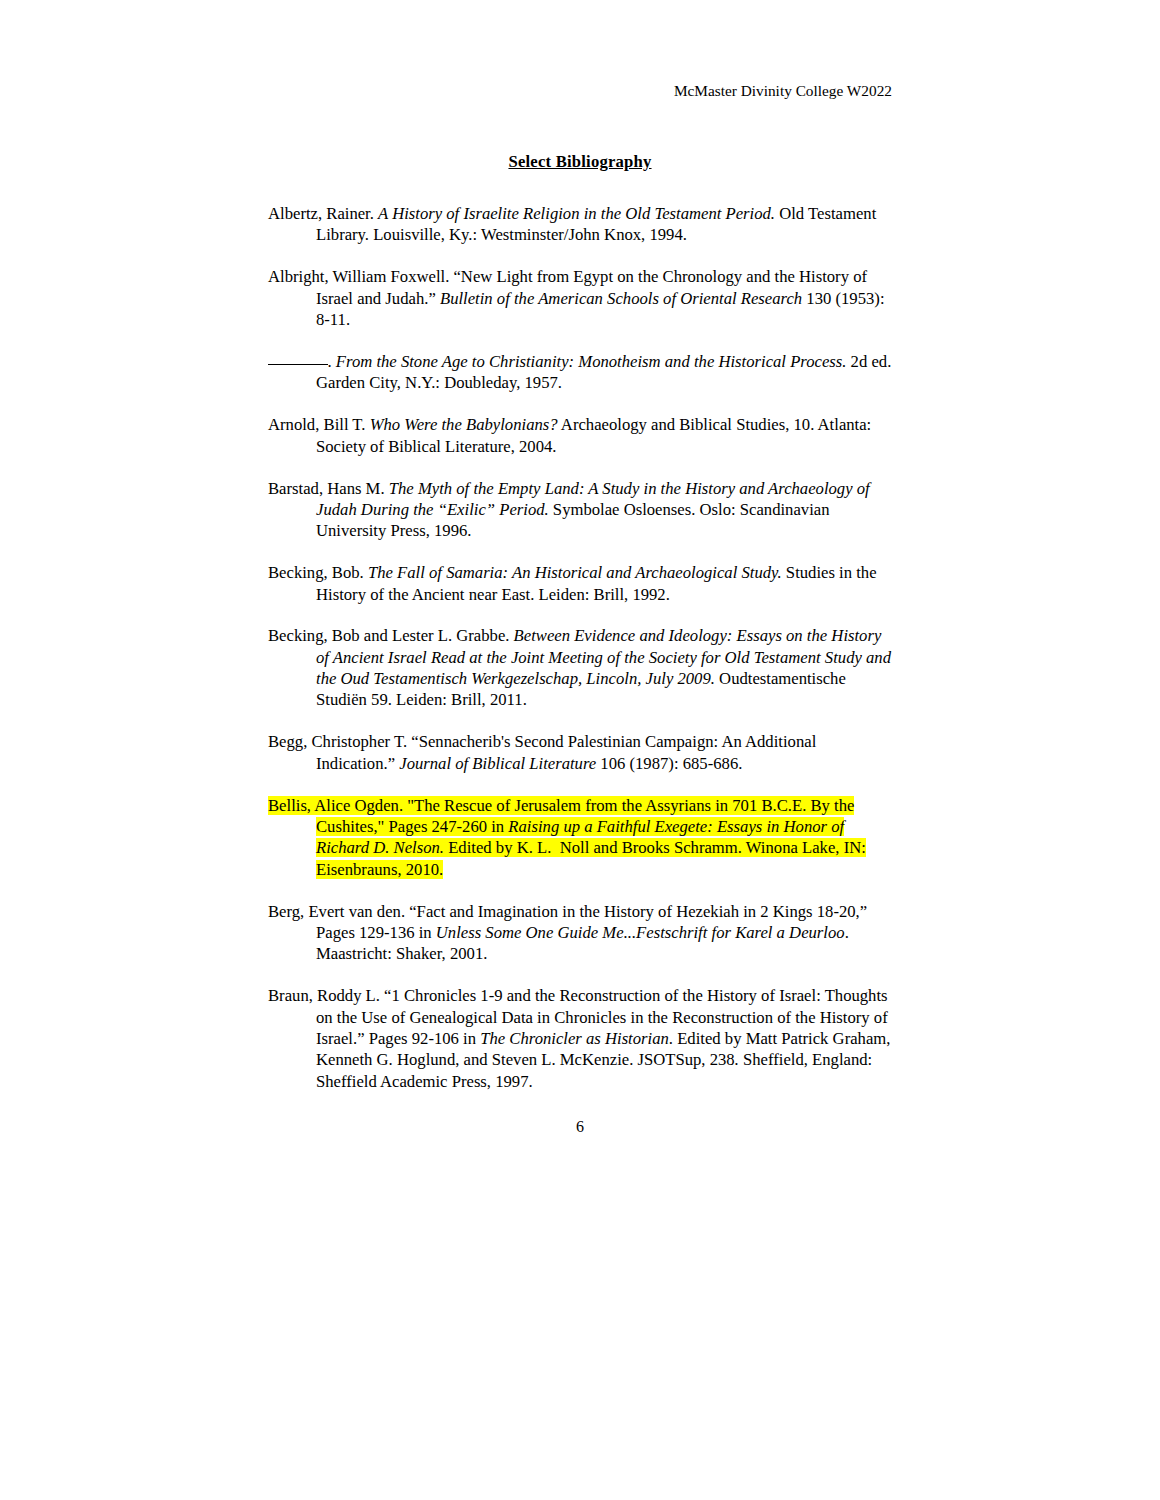McMaster Divinity College W2022
Select Bibliography
Albertz, Rainer. A History of Israelite Religion in the Old Testament Period. Old Testament Library. Louisville, Ky.: Westminster/John Knox, 1994.
Albright, William Foxwell. “New Light from Egypt on the Chronology and the History of Israel and Judah.” Bulletin of the American Schools of Oriental Research 130 (1953): 8-11.
. From the Stone Age to Christianity: Monotheism and the Historical Process. 2d ed. Garden City, N.Y.: Doubleday, 1957.
Arnold, Bill T. Who Were the Babylonians? Archaeology and Biblical Studies, 10. Atlanta: Society of Biblical Literature, 2004.
Barstad, Hans M. The Myth of the Empty Land: A Study in the History and Archaeology of Judah During the “Exilic” Period. Symbolae Osloenses. Oslo: Scandinavian University Press, 1996.
Becking, Bob. The Fall of Samaria: An Historical and Archaeological Study. Studies in the History of the Ancient near East. Leiden: Brill, 1992.
Becking, Bob and Lester L. Grabbe. Between Evidence and Ideology: Essays on the History of Ancient Israel Read at the Joint Meeting of the Society for Old Testament Study and the Oud Testamentisch Werkgezelschap, Lincoln, July 2009. Oudtestamentische Studiën 59. Leiden: Brill, 2011.
Begg, Christopher T. “Sennacherib's Second Palestinian Campaign: An Additional Indication.” Journal of Biblical Literature 106 (1987): 685-686.
Bellis, Alice Ogden. "The Rescue of Jerusalem from the Assyrians in 701 B.C.E. By the Cushites," Pages 247-260 in Raising up a Faithful Exegete: Essays in Honor of Richard D. Nelson. Edited by K. L. Noll and Brooks Schramm. Winona Lake, IN: Eisenbrauns, 2010.
Berg, Evert van den. “Fact and Imagination in the History of Hezekiah in 2 Kings 18-20,” Pages 129-136 in Unless Some One Guide Me...Festschrift for Karel a Deurloo. Maastricht: Shaker, 2001.
Braun, Roddy L. “1 Chronicles 1-9 and the Reconstruction of the History of Israel: Thoughts on the Use of Genealogical Data in Chronicles in the Reconstruction of the History of Israel.” Pages 92-106 in The Chronicler as Historian. Edited by Matt Patrick Graham, Kenneth G. Hoglund, and Steven L. McKenzie. JSOTSup, 238. Sheffield, England: Sheffield Academic Press, 1997.
6